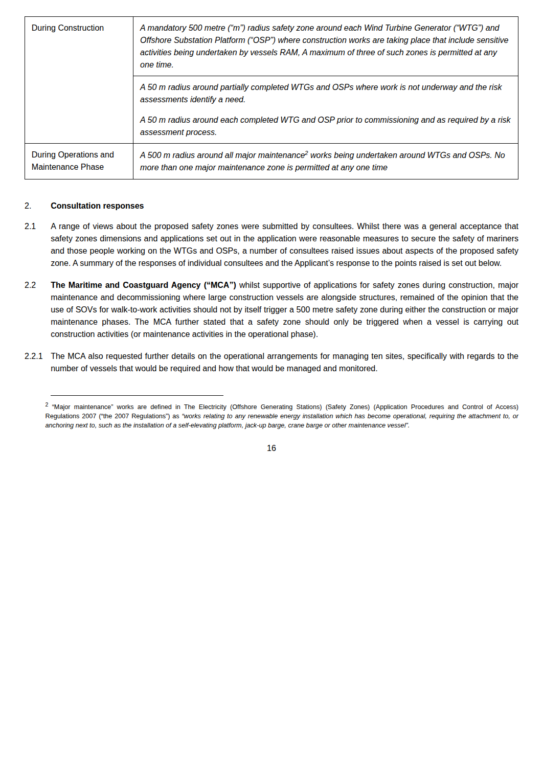| During Construction | A mandatory 500 metre (“m”) radius safety zone around each Wind Turbine Generator (“WTG”) and Offshore Substation Platform (“OSP”) where construction works are taking place that include sensitive activities being undertaken by vessels RAM, A maximum of three of such zones is permitted at any one time. |
| A 50 m radius around partially completed WTGs and OSPs where work is not underway and the risk assessments identify a need. A 50 m radius around each completed WTG and OSP prior to commissioning and as required by a risk assessment process. |
| During Operations and Maintenance Phase | A 500 m radius around all major maintenance 2 works being undertaken around WTGs and OSPs. No more than one major maintenance zone is permitted at any one time |
2.
Consultation responses
2.1
A range of views about the proposed safety zones were submitted by consultees. Whilst there was a general acceptance that safety zones dimensions and applications set out in the application were reasonable measures to secure the safety of mariners and those people working on the WTGs and OSPs, a number of consultees raised issues about aspects of the proposed safety zone. A summary of the responses of individual consultees and the Applicant’s response to the points raised is set out below.
2.2
The Maritime and Coastguard Agency (“MCA”) whilst supportive of applications for safety zones during construction, major maintenance and decommissioning where large construction vessels are alongside structures, remained of the opinion that the use of SOVs for walk-to-work activities should not by itself trigger a 500 metre safety zone during either the construction or major maintenance phases. The MCA further stated that a safety zone should only be triggered when a vessel is carrying out construction activities (or maintenance activities in the operational phase).
2.2.1
The MCA also requested further details on the operational arrangements for managing ten sites, specifically with regards to the number of vessels that would be required and how that would be managed and monitored.
2 “Major maintenance” works are defined in The Electricity (Offshore Generating Stations) (Safety Zones) (Application Procedures and Control of Access) Regulations 2007 (“the 2007 Regulations”) as “works relating to any renewable energy installation which has become operational, requiring the attachment to, or anchoring next to, such as the installation of a self-elevating platform, jack-up barge, crane barge or other maintenance vessel”.
16